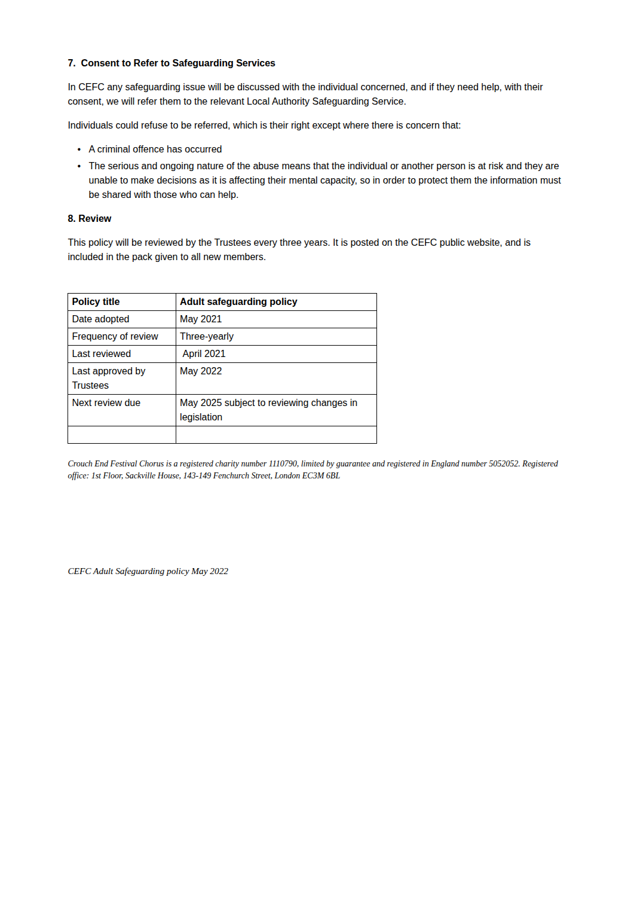7. Consent to Refer to Safeguarding Services
In CEFC any safeguarding issue will be discussed with the individual concerned, and if they need help, with their consent, we will refer them to the relevant Local Authority Safeguarding Service.
Individuals could refuse to be referred, which is their right except where there is concern that:
A criminal offence has occurred
The serious and ongoing nature of the abuse means that the individual or another person is at risk and they are unable to make decisions as it is affecting their mental capacity, so in order to protect them the information must be shared with those who can help.
8. Review
This policy will be reviewed by the Trustees every three years. It is posted on the CEFC public website, and is included in the pack given to all new members.
| Policy title | Adult safeguarding policy |
| Date adopted | May 2021 |
| Frequency of review | Three-yearly |
| Last reviewed | April 2021 |
| Last approved by Trustees | May 2022 |
| Next review due | May 2025 subject to reviewing changes in legislation |
Crouch End Festival Chorus is a registered charity number 1110790, limited by guarantee and registered in England number 5052052. Registered office: 1st Floor, Sackville House, 143-149 Fenchurch Street, London EC3M 6BL
CEFC Adult Safeguarding policy May 2022